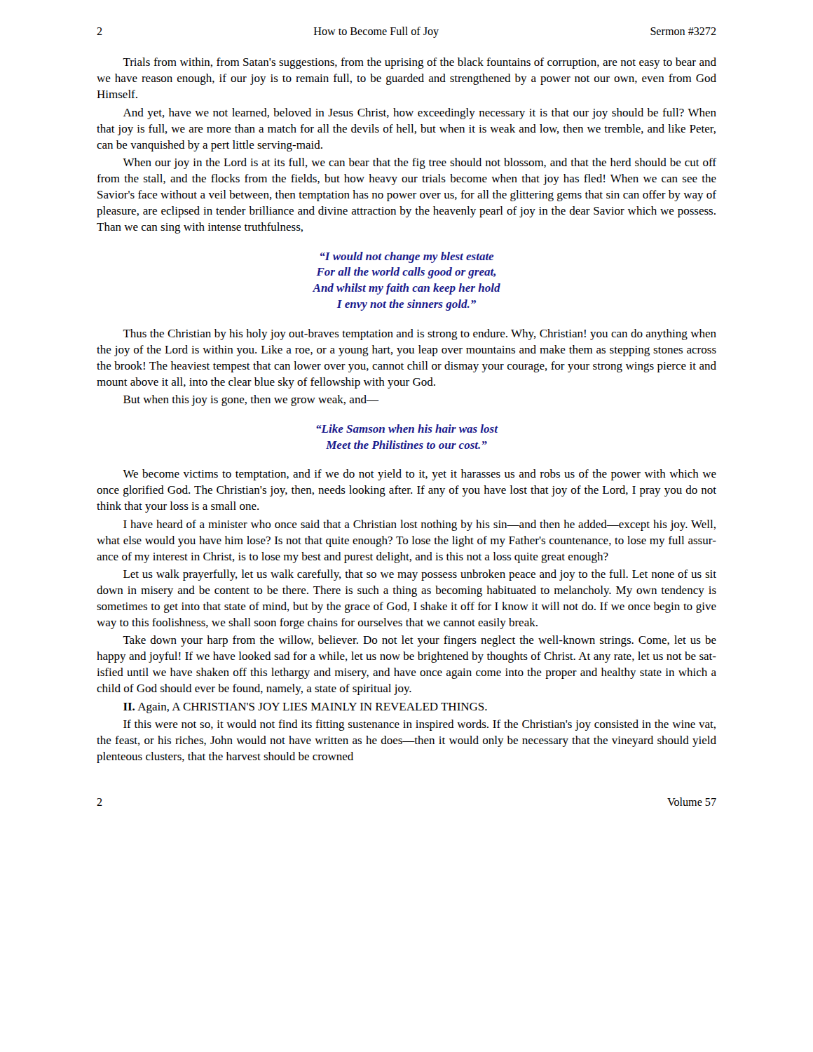2 How to Become Full of Joy Sermon #3272
Trials from within, from Satan's suggestions, from the uprising of the black fountains of corruption, are not easy to bear and we have reason enough, if our joy is to remain full, to be guarded and strengthened by a power not our own, even from God Himself.
And yet, have we not learned, beloved in Jesus Christ, how exceedingly necessary it is that our joy should be full? When that joy is full, we are more than a match for all the devils of hell, but when it is weak and low, then we tremble, and like Peter, can be vanquished by a pert little serving-maid.
When our joy in the Lord is at its full, we can bear that the fig tree should not blossom, and that the herd should be cut off from the stall, and the flocks from the fields, but how heavy our trials become when that joy has fled! When we can see the Savior's face without a veil between, then temptation has no power over us, for all the glittering gems that sin can offer by way of pleasure, are eclipsed in tender brilliance and divine attraction by the heavenly pearl of joy in the dear Savior which we possess. Than we can sing with intense truthfulness,
“I would not change my blest estate
For all the world calls good or great,
And whilst my faith can keep her hold
I envy not the sinners gold.”
Thus the Christian by his holy joy out-braves temptation and is strong to endure. Why, Christian! you can do anything when the joy of the Lord is within you. Like a roe, or a young hart, you leap over mountains and make them as stepping stones across the brook! The heaviest tempest that can lower over you, cannot chill or dismay your courage, for your strong wings pierce it and mount above it all, into the clear blue sky of fellowship with your God.
But when this joy is gone, then we grow weak, and—
“Like Samson when his hair was lost
Meet the Philistines to our cost.”
We become victims to temptation, and if we do not yield to it, yet it harasses us and robs us of the power with which we once glorified God. The Christian's joy, then, needs looking after. If any of you have lost that joy of the Lord, I pray you do not think that your loss is a small one.
I have heard of a minister who once said that a Christian lost nothing by his sin—and then he added—except his joy. Well, what else would you have him lose? Is not that quite enough? To lose the light of my Father's countenance, to lose my full assurance of my interest in Christ, is to lose my best and purest delight, and is this not a loss quite great enough?
Let us walk prayerfully, let us walk carefully, that so we may possess unbroken peace and joy to the full. Let none of us sit down in misery and be content to be there. There is such a thing as becoming habituated to melancholy. My own tendency is sometimes to get into that state of mind, but by the grace of God, I shake it off for I know it will not do. If we once begin to give way to this foolishness, we shall soon forge chains for ourselves that we cannot easily break.
Take down your harp from the willow, believer. Do not let your fingers neglect the well-known strings. Come, let us be happy and joyful! If we have looked sad for a while, let us now be brightened by thoughts of Christ. At any rate, let us not be satisfied until we have shaken off this lethargy and misery, and have once again come into the proper and healthy state in which a child of God should ever be found, namely, a state of spiritual joy.
II. Again, A CHRISTIAN'S JOY LIES MAINLY IN REVEALED THINGS.
If this were not so, it would not find its fitting sustenance in inspired words. If the Christian's joy consisted in the wine vat, the feast, or his riches, John would not have written as he does—then it would only be necessary that the vineyard should yield plenteous clusters, that the harvest should be crowned
2 Volume 57